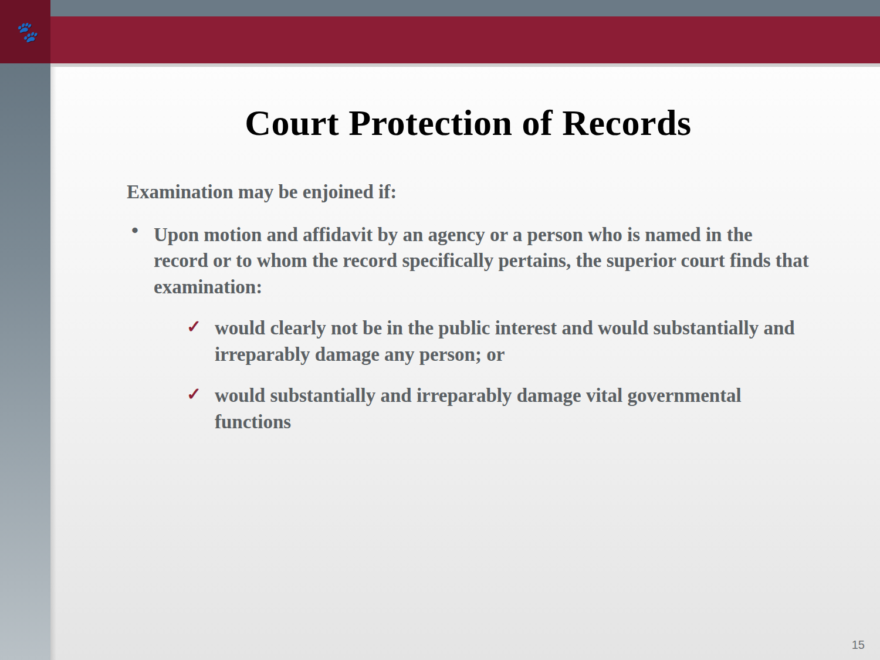🐾
Court Protection of Records
Examination may be enjoined if:
Upon motion and affidavit by an agency or a person who is named in the record or to whom the record specifically pertains, the superior court finds that examination:
would clearly not be in the public interest and would substantially and irreparably damage any person; or
would substantially and irreparably damage vital governmental functions
15